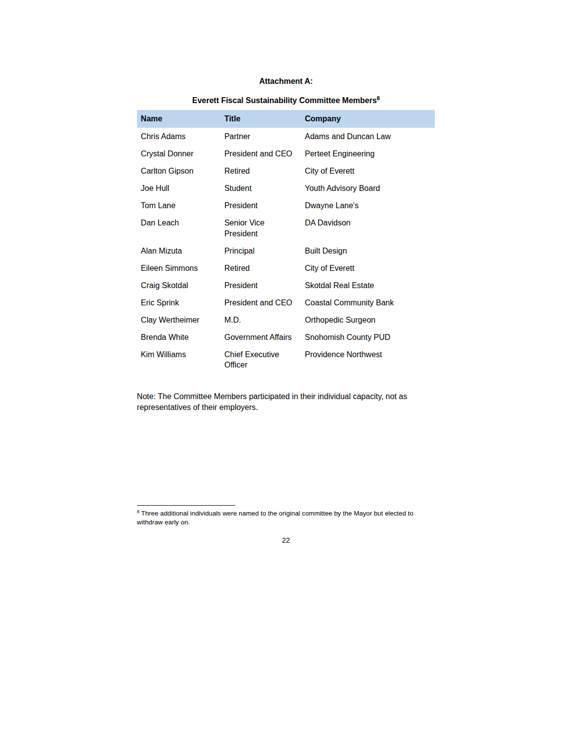Attachment A:
Everett Fiscal Sustainability Committee Members8
| Name | Title | Company |
| --- | --- | --- |
| Chris Adams | Partner | Adams and Duncan Law |
| Crystal Donner | President and CEO | Perteet Engineering |
| Carlton Gipson | Retired | City of Everett |
| Joe Hull | Student | Youth Advisory Board |
| Tom Lane | President | Dwayne Lane's |
| Dan Leach | Senior Vice President | DA Davidson |
| Alan Mizuta | Principal | Built Design |
| Eileen Simmons | Retired | City of Everett |
| Craig Skotdal | President | Skotdal Real Estate |
| Eric Sprink | President and CEO | Coastal Community Bank |
| Clay Wertheimer | M.D. | Orthopedic Surgeon |
| Brenda White | Government Affairs | Snohomish County PUD |
| Kim Williams | Chief Executive Officer | Providence Northwest |
Note: The Committee Members participated in their individual capacity, not as representatives of their employers.
8 Three additional individuals were named to the original committee by the Mayor but elected to withdraw early on.
22